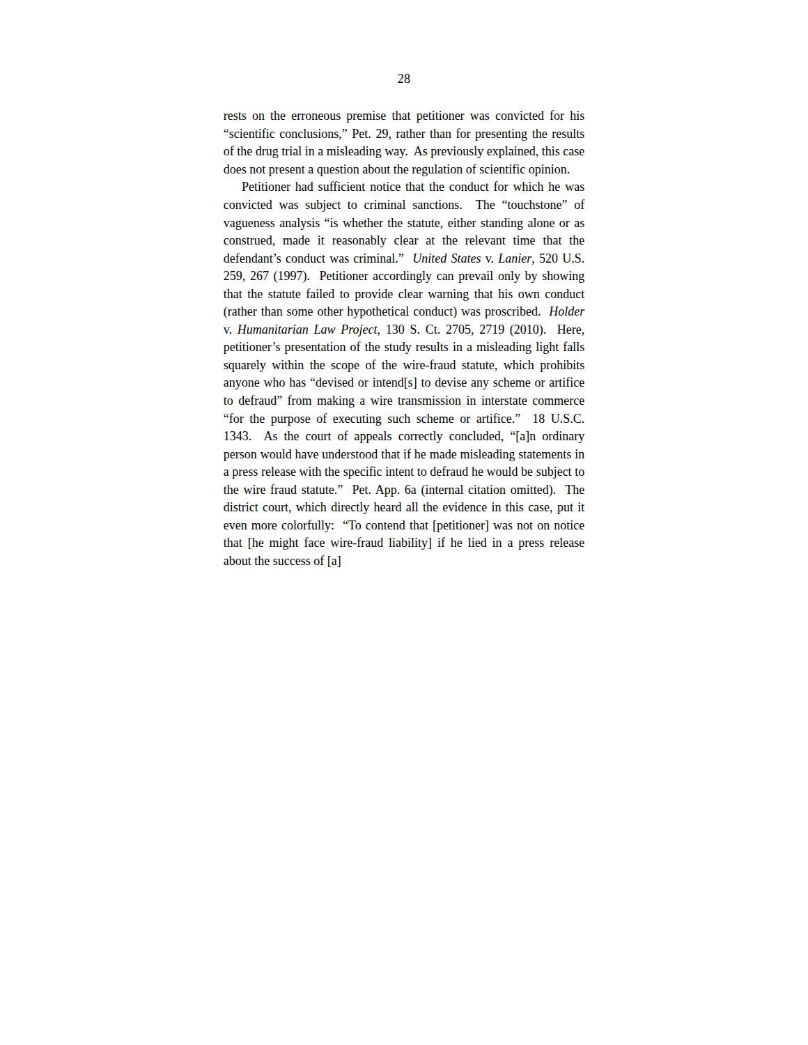28
rests on the erroneous premise that petitioner was convicted for his “scientific conclusions,” Pet. 29, rather than for presenting the results of the drug trial in a misleading way. As previously explained, this case does not present a question about the regulation of scientific opinion.
Petitioner had sufficient notice that the conduct for which he was convicted was subject to criminal sanctions. The “touchstone” of vagueness analysis “is whether the statute, either standing alone or as construed, made it reasonably clear at the relevant time that the defendant’s conduct was criminal.” United States v. Lanier, 520 U.S. 259, 267 (1997). Petitioner accordingly can prevail only by showing that the statute failed to provide clear warning that his own conduct (rather than some other hypothetical conduct) was proscribed. Holder v. Humanitarian Law Project, 130 S. Ct. 2705, 2719 (2010). Here, petitioner’s presentation of the study results in a misleading light falls squarely within the scope of the wire-fraud statute, which prohibits anyone who has “devised or intend[s] to devise any scheme or artifice to defraud” from making a wire transmission in interstate commerce “for the purpose of executing such scheme or artifice.” 18 U.S.C. 1343. As the court of appeals correctly concluded, “[a]n ordinary person would have understood that if he made misleading statements in a press release with the specific intent to defraud he would be subject to the wire fraud statute.” Pet. App. 6a (internal citation omitted). The district court, which directly heard all the evidence in this case, put it even more colorfully: “To contend that [petitioner] was not on notice that [he might face wire-fraud liability] if he lied in a press release about the success of [a]